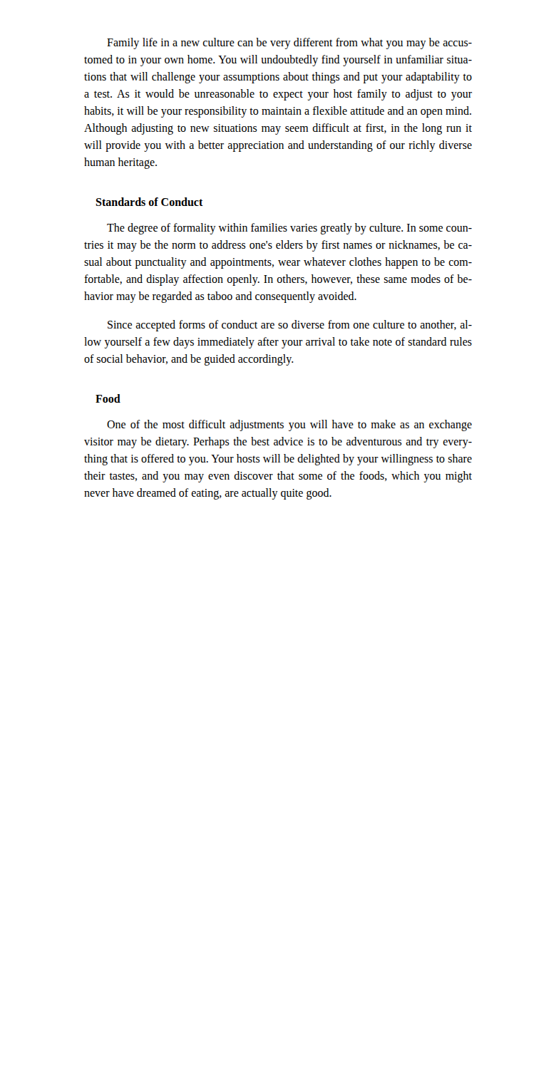Family life in a new culture can be very different from what you may be accustomed to in your own home. You will undoubtedly find yourself in unfamiliar situations that will challenge your assumptions about things and put your adaptability to a test. As it would be unreasonable to expect your host family to adjust to your habits, it will be your responsibility to maintain a flexible attitude and an open mind. Although adjusting to new situations may seem difficult at first, in the long run it will provide you with a better appreciation and understanding of our richly diverse human heritage.
Standards of Conduct
The degree of formality within families varies greatly by culture. In some countries it may be the norm to address one's elders by first names or nicknames, be casual about punctuality and appointments, wear whatever clothes happen to be comfortable, and display affection openly. In others, however, these same modes of behavior may be regarded as taboo and consequently avoided.
Since accepted forms of conduct are so diverse from one culture to another, allow yourself a few days immediately after your arrival to take note of standard rules of social behavior, and be guided accordingly.
Food
One of the most difficult adjustments you will have to make as an exchange visitor may be dietary. Perhaps the best advice is to be adventurous and try everything that is offered to you. Your hosts will be delighted by your willingness to share their tastes, and you may even discover that some of the foods, which you might never have dreamed of eating, are actually quite good.